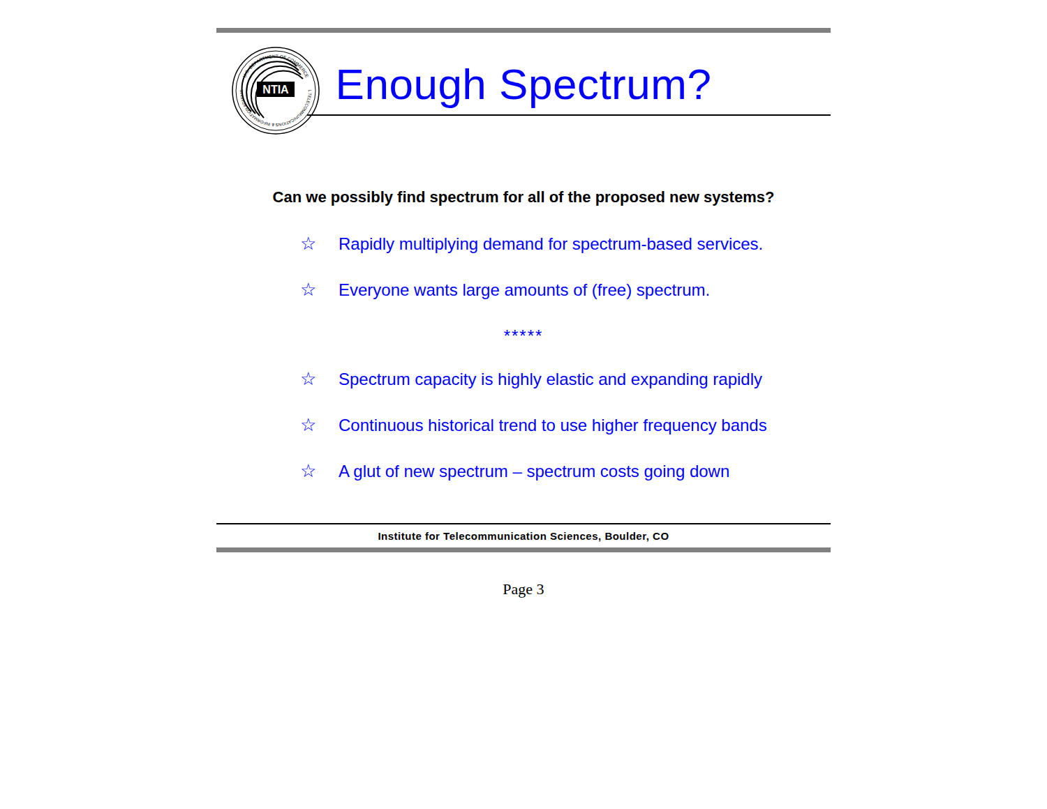NTIA U.S. DEPARTMENT OF COMMERCE NATIONAL TELECOMMUNICATIONS & INFORMATION ADMINISTRATION
Enough Spectrum?
Can we possibly find spectrum for all of the proposed new systems?
Rapidly multiplying demand for spectrum-based services.
Everyone wants large amounts of (free) spectrum.
*****
Spectrum capacity is highly elastic and expanding rapidly
Continuous historical trend to use higher frequency bands
A glut of new spectrum – spectrum costs going down
Institute for Telecommunication Sciences, Boulder, CO
Page 3